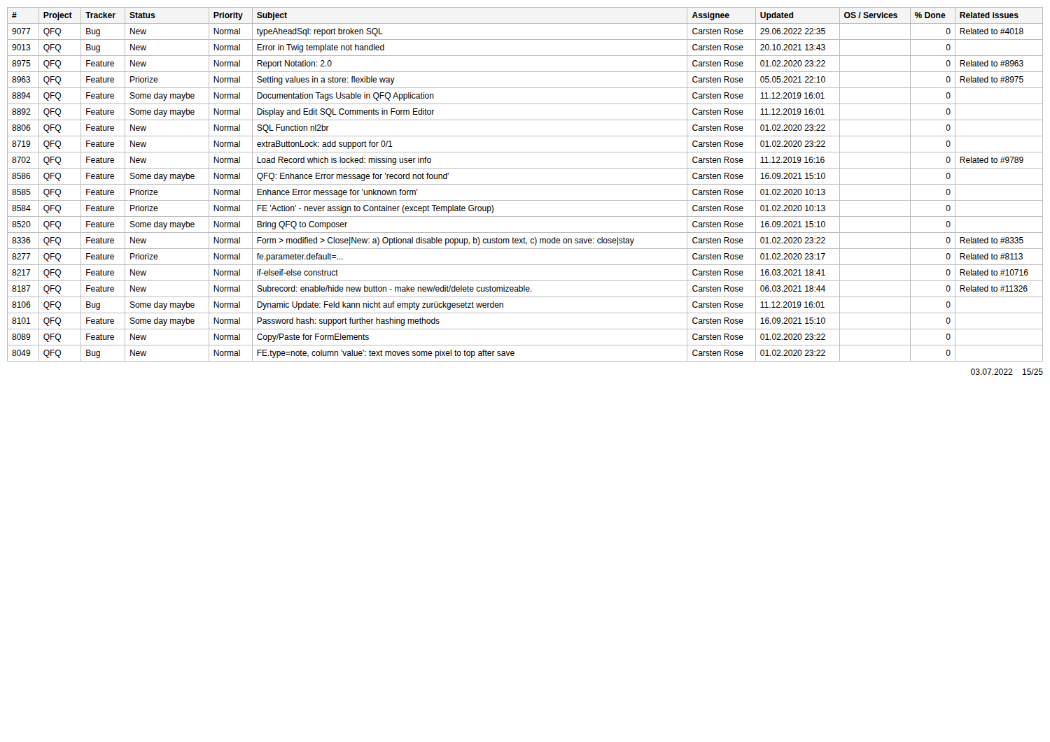| # | Project | Tracker | Status | Priority | Subject | Assignee | Updated | OS / Services | % Done | Related issues |
| --- | --- | --- | --- | --- | --- | --- | --- | --- | --- | --- |
| 9077 | QFQ | Bug | New | Normal | typeAheadSql: report broken SQL | Carsten Rose | 29.06.2022 22:35 | | 0 | Related to #4018 |
| 9013 | QFQ | Bug | New | Normal | Error in Twig template not handled | Carsten Rose | 20.10.2021 13:43 | | 0 | |
| 8975 | QFQ | Feature | New | Normal | Report Notation: 2.0 | Carsten Rose | 01.02.2020 23:22 | | 0 | Related to #8963 |
| 8963 | QFQ | Feature | Priorize | Normal | Setting values in a store: flexible way | Carsten Rose | 05.05.2021 22:10 | | 0 | Related to #8975 |
| 8894 | QFQ | Feature | Some day maybe | Normal | Documentation Tags Usable in QFQ Application | Carsten Rose | 11.12.2019 16:01 | | 0 | |
| 8892 | QFQ | Feature | Some day maybe | Normal | Display and Edit SQL Comments in Form Editor | Carsten Rose | 11.12.2019 16:01 | | 0 | |
| 8806 | QFQ | Feature | New | Normal | SQL Function nl2br | Carsten Rose | 01.02.2020 23:22 | | 0 | |
| 8719 | QFQ | Feature | New | Normal | extraButtonLock: add support for 0/1 | Carsten Rose | 01.02.2020 23:22 | | 0 | |
| 8702 | QFQ | Feature | New | Normal | Load Record which is locked: missing user info | Carsten Rose | 11.12.2019 16:16 | | 0 | Related to #9789 |
| 8586 | QFQ | Feature | Some day maybe | Normal | QFQ: Enhance Error message for 'record not found' | Carsten Rose | 16.09.2021 15:10 | | 0 | |
| 8585 | QFQ | Feature | Priorize | Normal | Enhance Error message for 'unknown form' | Carsten Rose | 01.02.2020 10:13 | | 0 | |
| 8584 | QFQ | Feature | Priorize | Normal | FE 'Action' - never assign to Container (except Template Group) | Carsten Rose | 01.02.2020 10:13 | | 0 | |
| 8520 | QFQ | Feature | Some day maybe | Normal | Bring QFQ to Composer | Carsten Rose | 16.09.2021 15:10 | | 0 | |
| 8336 | QFQ | Feature | New | Normal | Form > modified > Close/New: a) Optional disable popup, b) custom text, c) mode on save: close/stay | Carsten Rose | 01.02.2020 23:22 | | 0 | Related to #8335 |
| 8277 | QFQ | Feature | Priorize | Normal | fe.parameter.default=... | Carsten Rose | 01.02.2020 23:17 | | 0 | Related to #8113 |
| 8217 | QFQ | Feature | New | Normal | if-elseif-else construct | Carsten Rose | 16.03.2021 18:41 | | 0 | Related to #10716 |
| 8187 | QFQ | Feature | New | Normal | Subrecord: enable/hide new button - make new/edit/delete customizeable. | Carsten Rose | 06.03.2021 18:44 | | 0 | Related to #11326 |
| 8106 | QFQ | Bug | Some day maybe | Normal | Dynamic Update: Feld kann nicht auf empty zurückgesetzt werden | Carsten Rose | 11.12.2019 16:01 | | 0 | |
| 8101 | QFQ | Feature | Some day maybe | Normal | Password hash: support further hashing methods | Carsten Rose | 16.09.2021 15:10 | | 0 | |
| 8089 | QFQ | Feature | New | Normal | Copy/Paste for FormElements | Carsten Rose | 01.02.2020 23:22 | | 0 | |
| 8049 | QFQ | Bug | New | Normal | FE.type=note, column 'value': text moves some pixel to top after save | Carsten Rose | 01.02.2020 23:22 | | 0 | |
03.07.2022 15/25